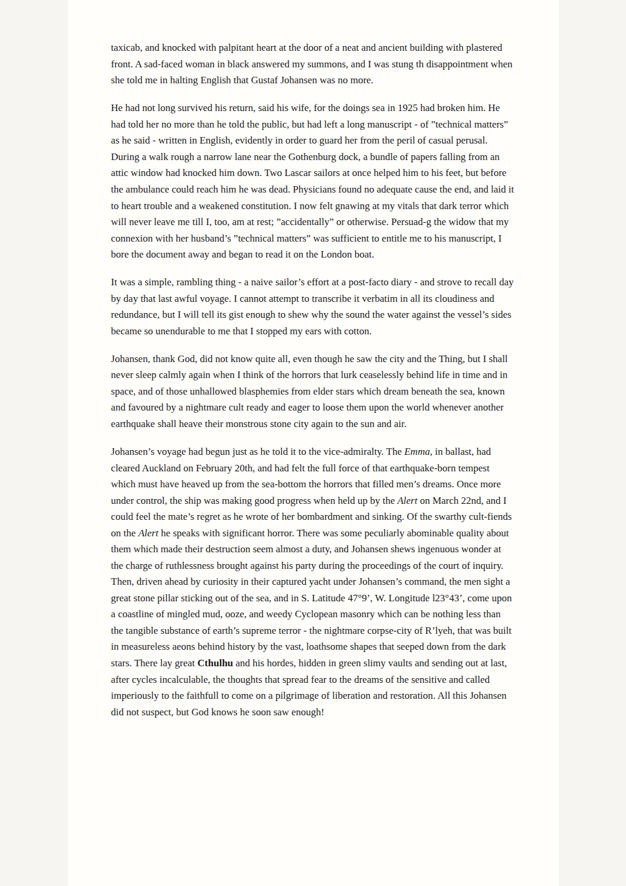taxicab, and knocked with palpitant heart at the door of a neat and ancient building with plastered front. A sad-faced woman in black answered my summons, and I was stung th disappointment when she told me in halting English that Gustaf Johansen was no more.
He had not long survived his return, said his wife, for the doings sea in 1925 had broken him. He had told her no more than he told the public, but had left a long manuscript - of ”technical matters” as he said - written in English, evidently in order to guard her from the peril of casual perusal. During a walk rough a narrow lane near the Gothenburg dock, a bundle of papers falling from an attic window had knocked him down. Two Lascar sailors at once helped him to his feet, but before the ambulance could reach him he was dead. Physicians found no adequate cause the end, and laid it to heart trouble and a weakened constitution. I now felt gnawing at my vitals that dark terror which will never leave me till I, too, am at rest; ”accidentally” or otherwise. Persuad-g the widow that my connexion with her husband’s ”technical matters” was sufficient to entitle me to his manuscript, I bore the document away and began to read it on the London boat.
It was a simple, rambling thing - a naive sailor’s effort at a post-facto diary - and strove to recall day by day that last awful voyage. I cannot attempt to transcribe it verbatim in all its cloudiness and redundance, but I will tell its gist enough to shew why the sound the water against the vessel’s sides became so unendurable to me that I stopped my ears with cotton.
Johansen, thank God, did not know quite all, even though he saw the city and the Thing, but I shall never sleep calmly again when I think of the horrors that lurk ceaselessly behind life in time and in space, and of those unhallowed blasphemies from elder stars which dream beneath the sea, known and favoured by a nightmare cult ready and eager to loose them upon the world whenever another earthquake shall heave their monstrous stone city again to the sun and air.
Johansen’s voyage had begun just as he told it to the vice-admiralty. The Emma, in ballast, had cleared Auckland on February 20th, and had felt the full force of that earthquake-born tempest which must have heaved up from the sea-bottom the horrors that filled men’s dreams. Once more under control, the ship was making good progress when held up by the Alert on March 22nd, and I could feel the mate’s regret as he wrote of her bombardment and sinking. Of the swarthy cult-fiends on the Alert he speaks with significant horror. There was some peculiarly abominable quality about them which made their destruction seem almost a duty, and Johansen shews ingenuous wonder at the charge of ruthlessness brought against his party during the proceedings of the court of inquiry. Then, driven ahead by curiosity in their captured yacht under Johansen’s command, the men sight a great stone pillar sticking out of the sea, and in S. Latitude 47°9’, W. Longitude l23°43’, come upon a coastline of mingled mud, ooze, and weedy Cyclopean masonry which can be nothing less than the tangible substance of earth’s supreme terror - the nightmare corpse-city of R’lyeh, that was built in measureless aeons behind history by the vast, loathsome shapes that seeped down from the dark stars. There lay great Cthulhu and his hordes, hidden in green slimy vaults and sending out at last, after cycles incalculable, the thoughts that spread fear to the dreams of the sensitive and called imperiously to the faithfull to come on a pilgrimage of liberation and restoration. All this Johansen did not suspect, but God knows he soon saw enough!